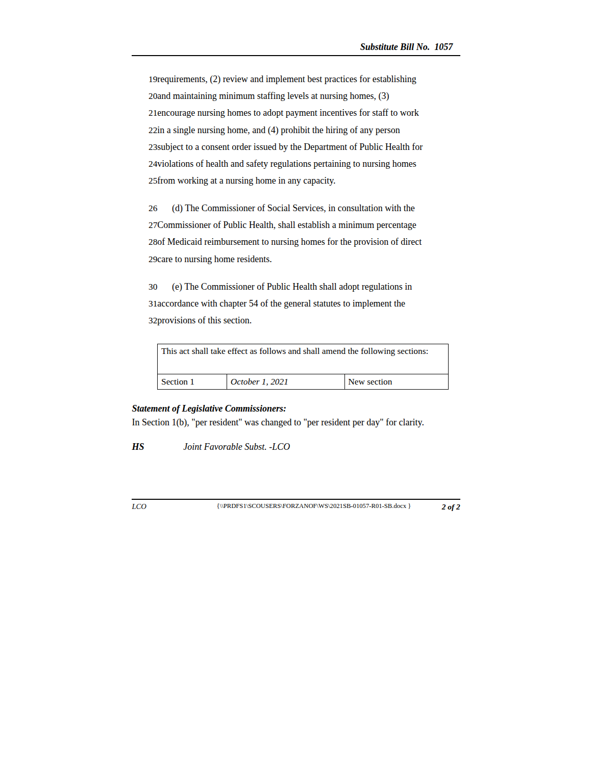Substitute Bill No. 1057
| 19 | requirements, (2) review and implement best practices for establishing |
| 20 | and maintaining minimum staffing levels at nursing homes, (3) |
| 21 | encourage nursing homes to adopt payment incentives for staff to work |
| 22 | in a single nursing home, and (4) prohibit the hiring of any person |
| 23 | subject to a consent order issued by the Department of Public Health for |
| 24 | violations of health and safety regulations pertaining to nursing homes |
| 25 | from working at a nursing home in any capacity. |
| 26 | (d) The Commissioner of Social Services, in consultation with the |
| 27 | Commissioner of Public Health, shall establish a minimum percentage |
| 28 | of Medicaid reimbursement to nursing homes for the provision of direct |
| 29 | care to nursing home residents. |
| 30 | (e) The Commissioner of Public Health shall adopt regulations in |
| 31 | accordance with chapter 54 of the general statutes to implement the |
| 32 | provisions of this section. |
| This act shall take effect as follows and shall amend the following sections: |
| Section 1 | October 1, 2021 | New section |
Statement of Legislative Commissioners:
In Section 1(b), "per resident" was changed to "per resident per day" for clarity.
HS Joint Favorable Subst. -LCO
LCO
{\\PRDFS1\SCOUSERS\FORZANOF\WS\2021SB-01057-R01-SB.docx }
2 of 2